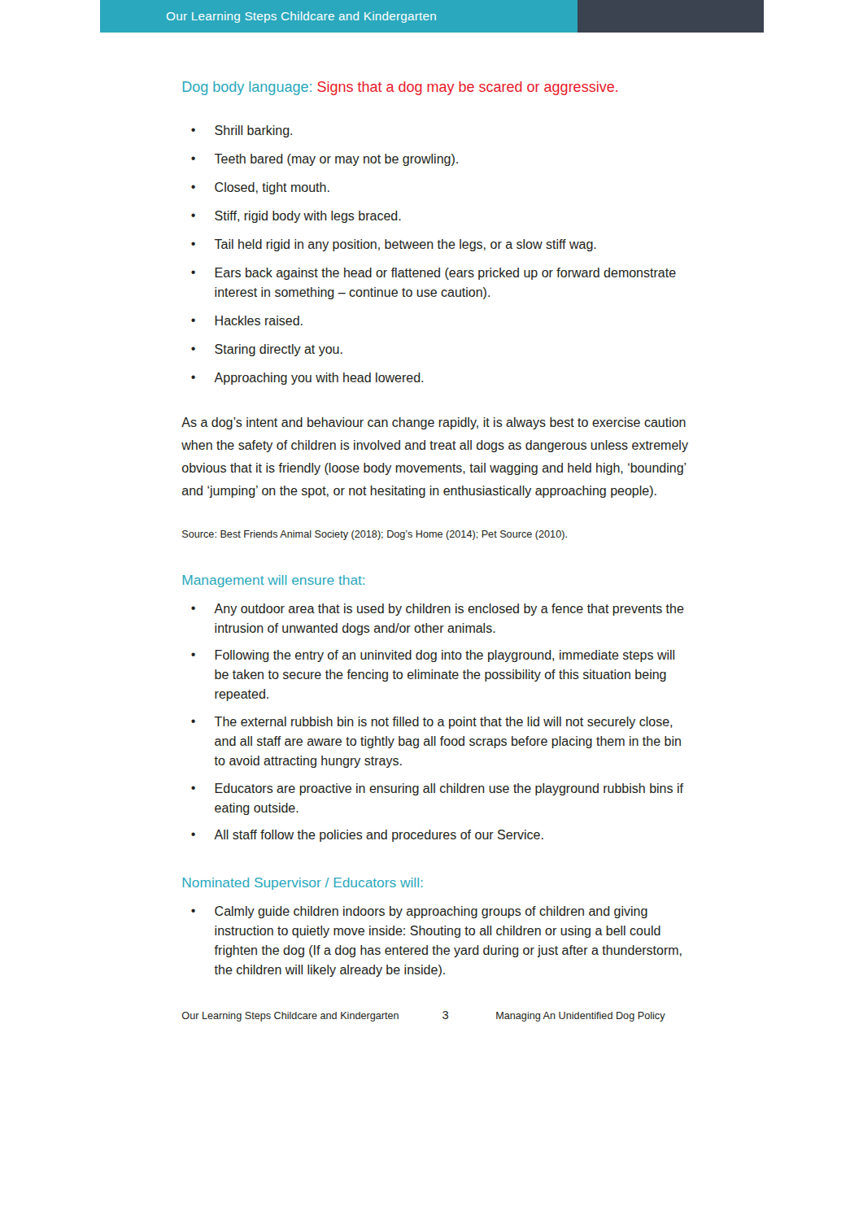Our Learning Steps Childcare and Kindergarten
Dog body language: Signs that a dog may be scared or aggressive.
Shrill barking.
Teeth bared (may or may not be growling).
Closed, tight mouth.
Stiff, rigid body with legs braced.
Tail held rigid in any position, between the legs, or a slow stiff wag.
Ears back against the head or flattened (ears pricked up or forward demonstrate interest in something – continue to use caution).
Hackles raised.
Staring directly at you.
Approaching you with head lowered.
As a dog’s intent and behaviour can change rapidly, it is always best to exercise caution when the safety of children is involved and treat all dogs as dangerous unless extremely obvious that it is friendly (loose body movements, tail wagging and held high, ‘bounding’ and ‘jumping’ on the spot, or not hesitating in enthusiastically approaching people).
Source: Best Friends Animal Society (2018); Dog’s Home (2014); Pet Source (2010).
Management will ensure that:
Any outdoor area that is used by children is enclosed by a fence that prevents the intrusion of unwanted dogs and/or other animals.
Following the entry of an uninvited dog into the playground, immediate steps will be taken to secure the fencing to eliminate the possibility of this situation being repeated.
The external rubbish bin is not filled to a point that the lid will not securely close, and all staff are aware to tightly bag all food scraps before placing them in the bin to avoid attracting hungry strays.
Educators are proactive in ensuring all children use the playground rubbish bins if eating outside.
All staff follow the policies and procedures of our Service.
Nominated Supervisor / Educators will:
Calmly guide children indoors by approaching groups of children and giving instruction to quietly move inside: Shouting to all children or using a bell could frighten the dog (If a dog has entered the yard during or just after a thunderstorm, the children will likely already be inside).
Our Learning Steps Childcare and Kindergarten
3
Managing An Unidentified Dog Policy